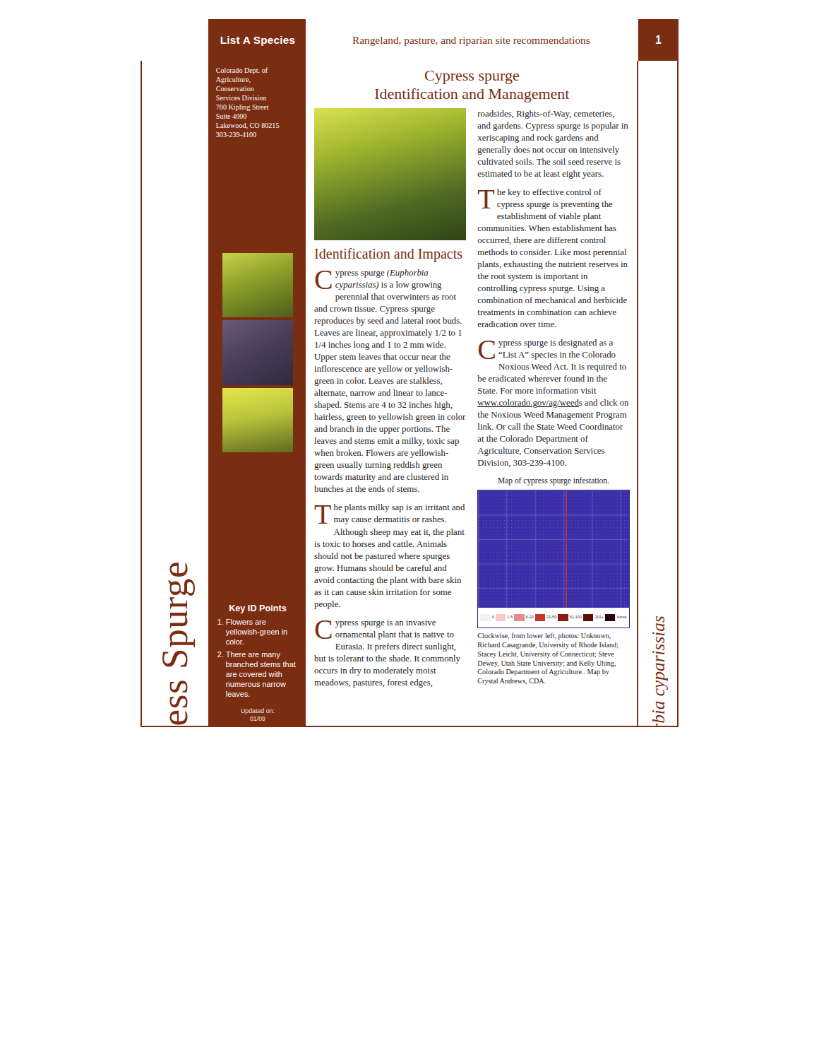List A Species
Rangeland, pasture, and riparian site recommendations
1
Cypress Spurge
Colorado Dept. of Agriculture,
Conservation
Services Division
700 Kipling Street
Suite 4000
Lakewood, CO 80215
303-239-4100
Key ID Points
Flowers are yellowish-green in color.
There are many branched stems that are covered with numerous narrow leaves.
Updated on:
01/09
Cypress spurge
Identification and Management
Identification and Impacts
Cypress spurge (Euphorbia cyparissias) is a low growing perennial that overwinters as root and crown tissue. Cypress spurge reproduces by seed and lateral root buds. Leaves are linear, approximately 1/2 to 1 1/4 inches long and 1 to 2 mm wide. Upper stem leaves that occur near the inflorescence are yellow or yellowish-green in color. Leaves are stalkless, alternate, narrow and linear to lance-shaped. Stems are 4 to 32 inches high, hairless, green to yellowish green in color and branch in the upper portions. The leaves and stems emit a milky, toxic sap when broken. Flowers are yellowish-green usually turning reddish green towards maturity and are clustered in bunches at the ends of stems.
The plants milky sap is an irritant and may cause dermatitis or rashes. Although sheep may eat it, the plant is toxic to horses and cattle. Animals should not be pastured where spurges grow. Humans should be careful and avoid contacting the plant with bare skin as it can cause skin irritation for some people.
Cypress spurge is an invasive ornamental plant that is native to Eurasia. It prefers direct sunlight, but is tolerant to the shade. It commonly occurs in dry to moderately moist meadows, pastures, forest edges, roadsides, Rights-of-Way, cemeteries, and gardens. Cypress spurge is popular in xeriscaping and rock gardens and generally does not occur on intensively cultivated soils. The soil seed reserve is estimated to be at least eight years.
The key to effective control of cypress spurge is preventing the establishment of viable plant communities. When establishment has occurred, there are different control methods to consider. Like most perennial plants, exhausting the nutrient reserves in the root system is important in controlling cypress spurge. Using a combination of mechanical and herbicide treatments in combination can achieve eradication over time.
Cypress spurge is designated as a “List A” species in the Colorado Noxious Weed Act. It is required to be eradicated wherever found in the State. For more information visit www.colorado.gov/ag/weeds and click on the Noxious Weed Management Program link. Or call the State Weed Coordinator at the Colorado Department of Agriculture, Conservation Services Division, 303-239-4100.
Map of cypress spurge infestation.
0
1-5
6-20
21-50
51-100
101+
Acres
Clockwise, from lower left, photos: Unknown, Richard Casagrande, University of Rhode Island; Stacey Leicht, University of Connecticut; Steve Dewey, Utah State University; and Kelly Uhing, Colorado Department of Agriculture.. Map by Crystal Andrews, CDA.
Euphorbia cyparissias